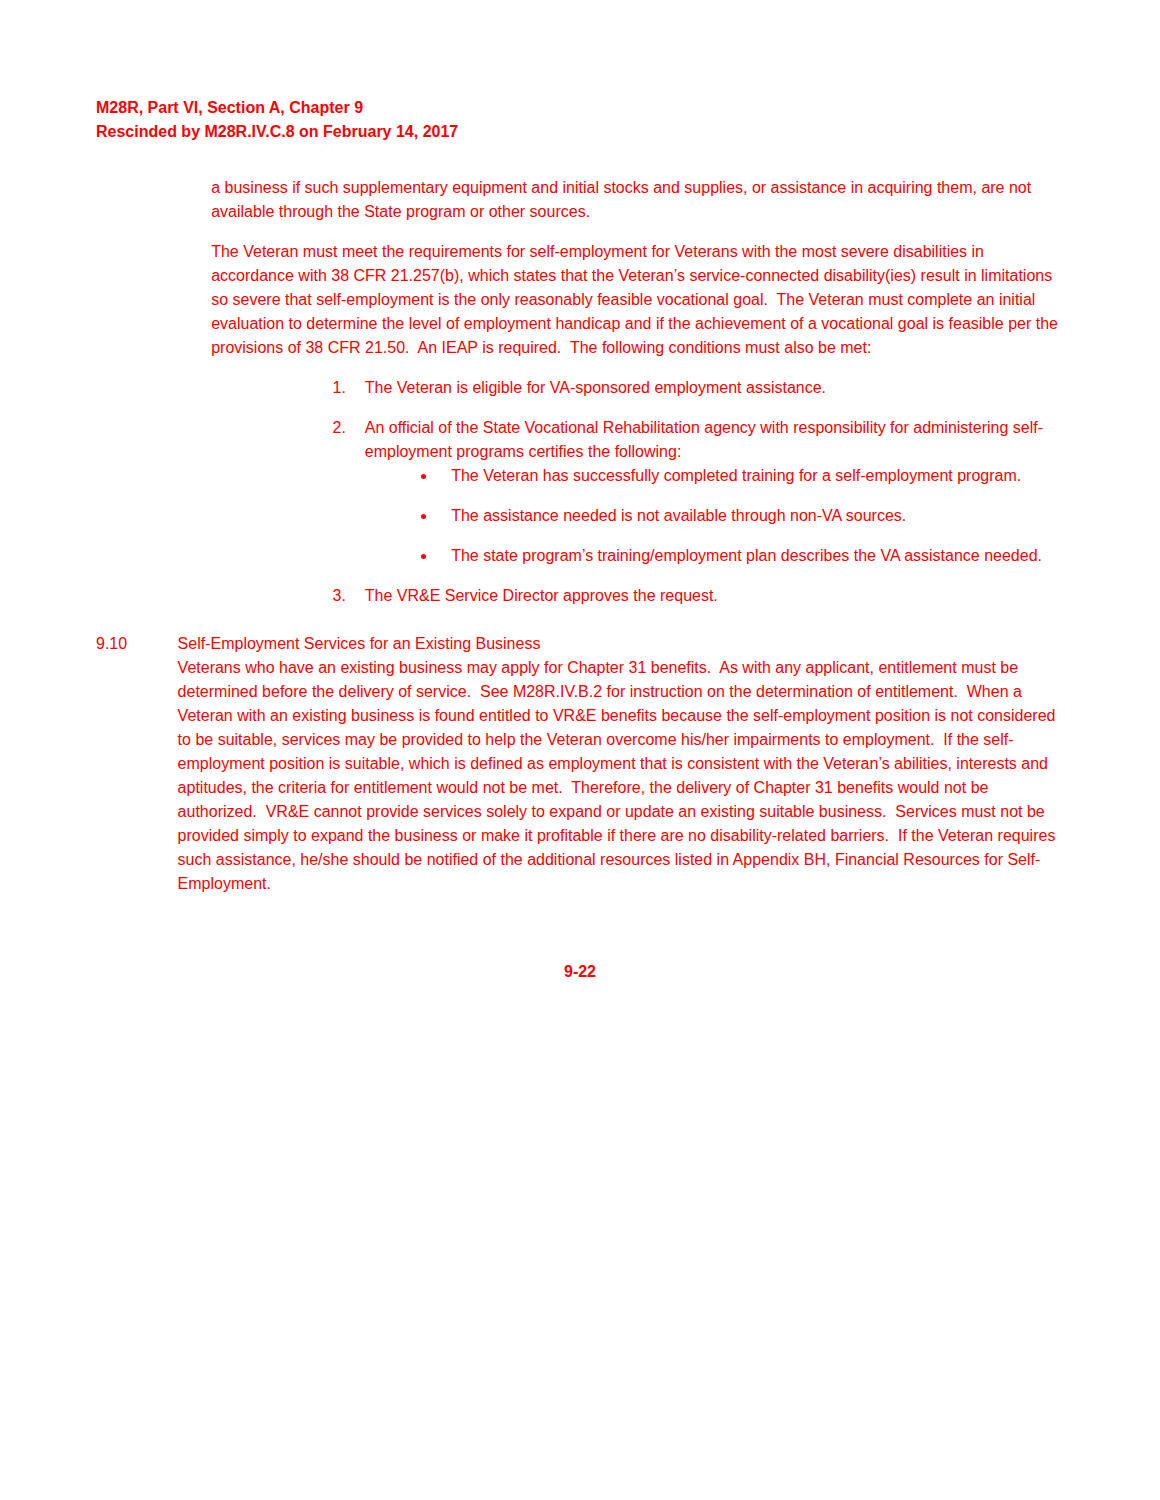M28R, Part VI, Section A, Chapter 9
Rescinded by M28R.IV.C.8 on February 14, 2017
a business if such supplementary equipment and initial stocks and supplies, or assistance in acquiring them, are not available through the State program or other sources.
The Veteran must meet the requirements for self-employment for Veterans with the most severe disabilities in accordance with 38 CFR 21.257(b), which states that the Veteran’s service-connected disability(ies) result in limitations so severe that self-employment is the only reasonably feasible vocational goal. The Veteran must complete an initial evaluation to determine the level of employment handicap and if the achievement of a vocational goal is feasible per the provisions of 38 CFR 21.50. An IEAP is required. The following conditions must also be met:
The Veteran is eligible for VA-sponsored employment assistance.
An official of the State Vocational Rehabilitation agency with responsibility for administering self-employment programs certifies the following:
The Veteran has successfully completed training for a self-employment program.
The assistance needed is not available through non-VA sources.
The state program’s training/employment plan describes the VA assistance needed.
The VR&E Service Director approves the request.
9.10
Self-Employment Services for an Existing Business
Veterans who have an existing business may apply for Chapter 31 benefits. As with any applicant, entitlement must be determined before the delivery of service. See M28R.IV.B.2 for instruction on the determination of entitlement. When a Veteran with an existing business is found entitled to VR&E benefits because the self-employment position is not considered to be suitable, services may be provided to help the Veteran overcome his/her impairments to employment. If the self-employment position is suitable, which is defined as employment that is consistent with the Veteran’s abilities, interests and aptitudes, the criteria for entitlement would not be met. Therefore, the delivery of Chapter 31 benefits would not be authorized. VR&E cannot provide services solely to expand or update an existing suitable business. Services must not be provided simply to expand the business or make it profitable if there are no disability-related barriers. If the Veteran requires such assistance, he/she should be notified of the additional resources listed in Appendix BH, Financial Resources for Self-Employment.
9-22